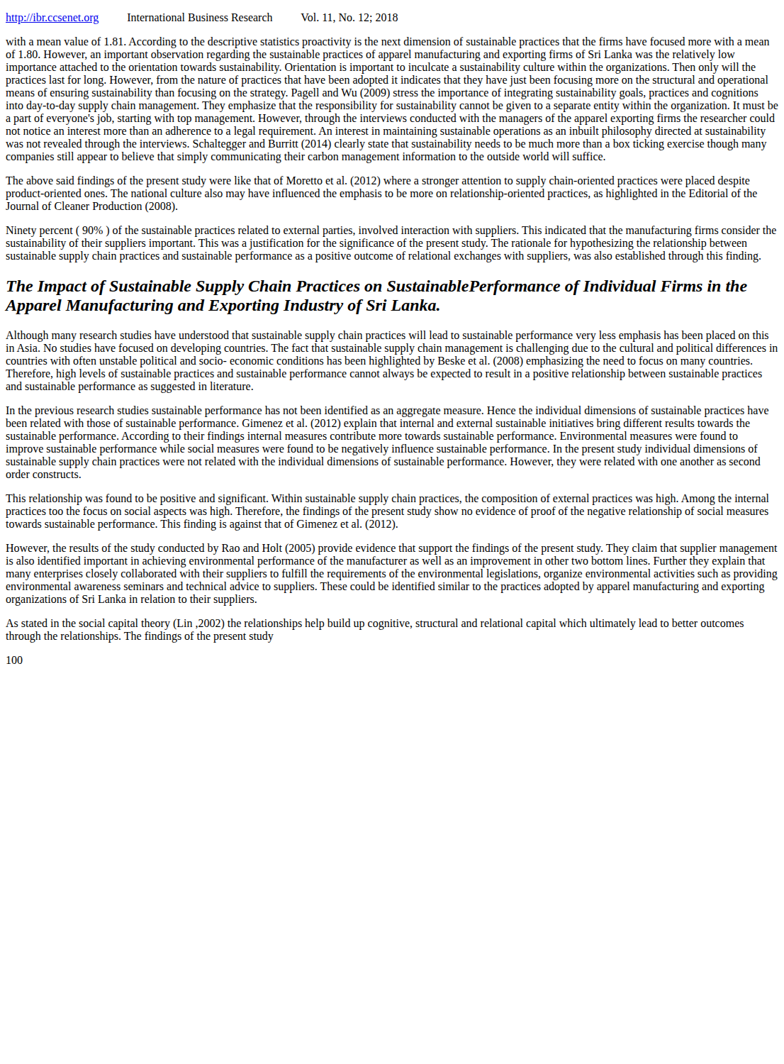http://ibr.ccsenet.org International Business Research Vol. 11, No. 12; 2018
with a mean value of 1.81. According to the descriptive statistics proactivity is the next dimension of sustainable practices that the firms have focused more with a mean of 1.80. However, an important observation regarding the sustainable practices of apparel manufacturing and exporting firms of Sri Lanka was the relatively low importance attached to the orientation towards sustainability. Orientation is important to inculcate a sustainability culture within the organizations. Then only will the practices last for long. However, from the nature of practices that have been adopted it indicates that they have just been focusing more on the structural and operational means of ensuring sustainability than focusing on the strategy. Pagell and Wu (2009) stress the importance of integrating sustainability goals, practices and cognitions into day-to-day supply chain management. They emphasize that the responsibility for sustainability cannot be given to a separate entity within the organization. It must be a part of everyone's job, starting with top management. However, through the interviews conducted with the managers of the apparel exporting firms the researcher could not notice an interest more than an adherence to a legal requirement. An interest in maintaining sustainable operations as an inbuilt philosophy directed at sustainability was not revealed through the interviews. Schaltegger and Burritt (2014) clearly state that sustainability needs to be much more than a box ticking exercise though many companies still appear to believe that simply communicating their carbon management information to the outside world will suffice.
The above said findings of the present study were like that of Moretto et al. (2012) where a stronger attention to supply chain-oriented practices were placed despite product-oriented ones. The national culture also may have influenced the emphasis to be more on relationship-oriented practices, as highlighted in the Editorial of the Journal of Cleaner Production (2008).
Ninety percent ( 90% ) of the sustainable practices related to external parties, involved interaction with suppliers. This indicated that the manufacturing firms consider the sustainability of their suppliers important. This was a justification for the significance of the present study. The rationale for hypothesizing the relationship between sustainable supply chain practices and sustainable performance as a positive outcome of relational exchanges with suppliers, was also established through this finding.
The Impact of Sustainable Supply Chain Practices on SustainablePerformance of Individual Firms in the Apparel Manufacturing and Exporting Industry of Sri Lanka.
Although many research studies have understood that sustainable supply chain practices will lead to sustainable performance very less emphasis has been placed on this in Asia. No studies have focused on developing countries. The fact that sustainable supply chain management is challenging due to the cultural and political differences in countries with often unstable political and socio- economic conditions has been highlighted by Beske et al. (2008) emphasizing the need to focus on many countries. Therefore, high levels of sustainable practices and sustainable performance cannot always be expected to result in a positive relationship between sustainable practices and sustainable performance as suggested in literature.
In the previous research studies sustainable performance has not been identified as an aggregate measure. Hence the individual dimensions of sustainable practices have been related with those of sustainable performance. Gimenez et al. (2012) explain that internal and external sustainable initiatives bring different results towards the sustainable performance. According to their findings internal measures contribute more towards sustainable performance. Environmental measures were found to improve sustainable performance while social measures were found to be negatively influence sustainable performance. In the present study individual dimensions of sustainable supply chain practices were not related with the individual dimensions of sustainable performance. However, they were related with one another as second order constructs.
This relationship was found to be positive and significant. Within sustainable supply chain practices, the composition of external practices was high. Among the internal practices too the focus on social aspects was high. Therefore, the findings of the present study show no evidence of proof of the negative relationship of social measures towards sustainable performance. This finding is against that of Gimenez et al. (2012).
However, the results of the study conducted by Rao and Holt (2005) provide evidence that support the findings of the present study. They claim that supplier management is also identified important in achieving environmental performance of the manufacturer as well as an improvement in other two bottom lines. Further they explain that many enterprises closely collaborated with their suppliers to fulfill the requirements of the environmental legislations, organize environmental activities such as providing environmental awareness seminars and technical advice to suppliers. These could be identified similar to the practices adopted by apparel manufacturing and exporting organizations of Sri Lanka in relation to their suppliers.
As stated in the social capital theory (Lin ,2002) the relationships help build up cognitive, structural and relational capital which ultimately lead to better outcomes through the relationships. The findings of the present study
100